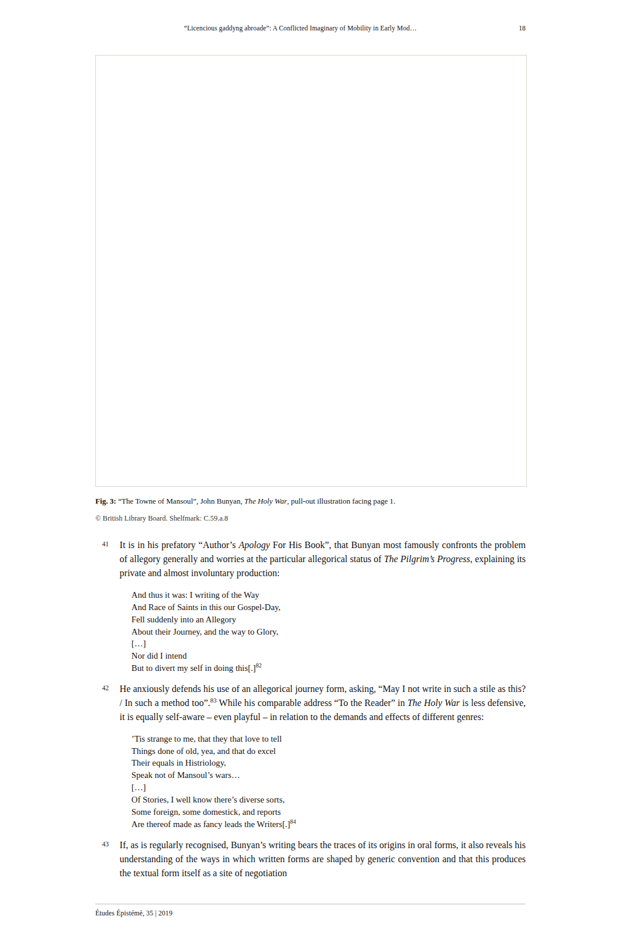“Licencious gaddyng abroade”: A Conflicted Imaginary of Mobility in Early Mod… 18
Fig. 3: “The Towne of Mansoul”, John Bunyan, The Holy War, pull-out illustration facing page 1. © British Library Board. Shelfmark: C.59.a.8
41 It is in his prefatory “Author’s Apology For His Book”, that Bunyan most famously confronts the problem of allegory generally and worries at the particular allegorical status of The Pilgrim’s Progress, explaining its private and almost involuntary production:
And thus it was: I writing of the Way
And Race of Saints in this our Gospel-Day,
Fell suddenly into an Allegory
About their Journey, and the way to Glory,
[…]
Nor did I intend
But to divert my self in doing this[.]82
42 He anxiously defends his use of an allegorical journey form, asking, “May I not write in such a stile as this? / In such a method too”.83 While his comparable address “To the Reader” in The Holy War is less defensive, it is equally self-aware – even playful – in relation to the demands and effects of different genres:
’Tis strange to me, that they that love to tell
Things done of old, yea, and that do excel
Their equals in Histriology,
Speak not of Mansoul’s wars…
[…]
Of Stories, I well know there’s diverse sorts,
Some foreign, some domestick, and reports
Are thereof made as fancy leads the Writers[.]84
43 If, as is regularly recognised, Bunyan’s writing bears the traces of its origins in oral forms, it also reveals his understanding of the ways in which written forms are shaped by generic convention and that this produces the textual form itself as a site of negotiation
Études Épistémè, 35 | 2019